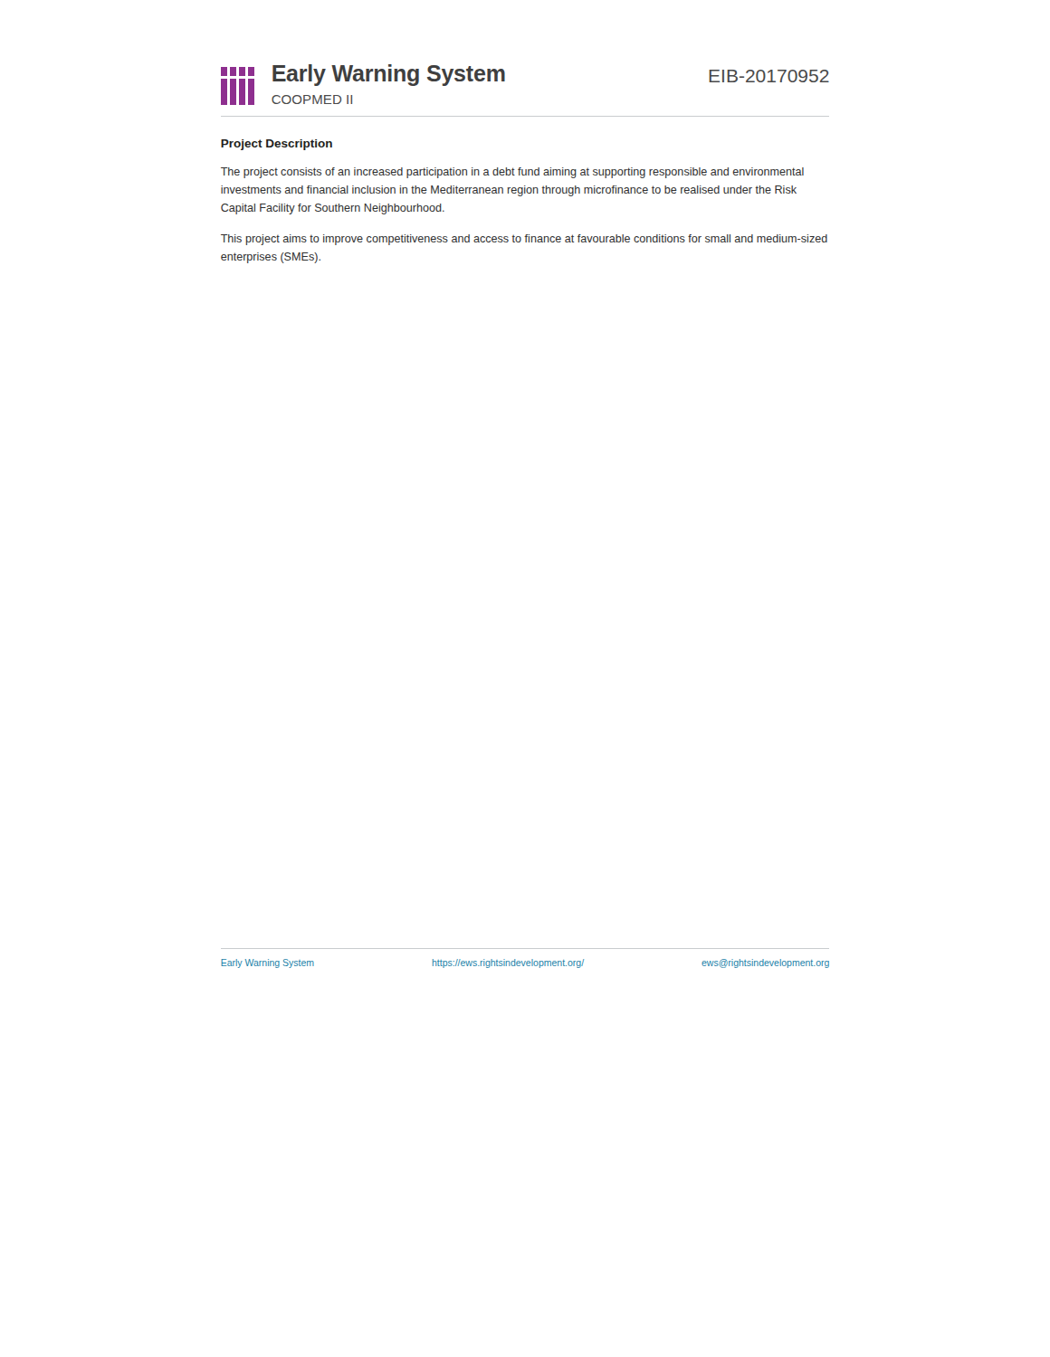Early Warning System
COOPMED II
EIB-20170952
Project Description
The project consists of an increased participation in a debt fund aiming at supporting responsible and environmental investments and financial inclusion in the Mediterranean region through microfinance to be realised under the Risk Capital Facility for Southern Neighbourhood.
This project aims to improve competitiveness and access to finance at favourable conditions for small and medium-sized enterprises (SMEs).
Early Warning System
https://ews.rightsindevelopment.org/
ews@rightsindevelopment.org